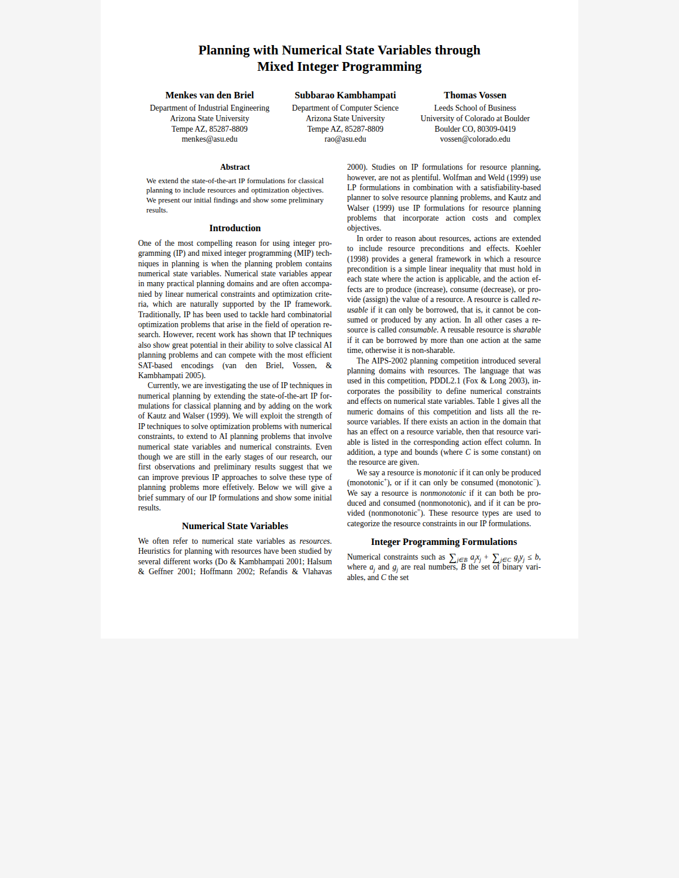Planning with Numerical State Variables through
Mixed Integer Programming
| Menkes van den Briel Department of Industrial Engineering Arizona State University Tempe AZ, 85287-8809 menkes@asu.edu | Subbarao Kambhampati Department of Computer Science Arizona State University Tempe AZ, 85287-8809 rao@asu.edu | Thomas Vossen Leeds School of Business University of Colorado at Boulder Boulder CO, 80309-0419 vossen@colorado.edu |
Abstract
We extend the state-of-the-art IP formulations for classical planning to include resources and optimization objectives. We present our initial findings and show some preliminary results.
Introduction
One of the most compelling reason for using integer programming (IP) and mixed integer programming (MIP) techniques in planning is when the planning problem contains numerical state variables. Numerical state variables appear in many practical planning domains and are often accompanied by linear numerical constraints and optimization criteria, which are naturally supported by the IP framework. Traditionally, IP has been used to tackle hard combinatorial optimization problems that arise in the field of operation research. However, recent work has shown that IP techniques also show great potential in their ability to solve classical AI planning problems and can compete with the most efficient SAT-based encodings (van den Briel, Vossen, & Kambhampati 2005).
Currently, we are investigating the use of IP techniques in numerical planning by extending the state-of-the-art IP formulations for classical planning and by adding on the work of Kautz and Walser (1999). We will exploit the strength of IP techniques to solve optimization problems with numerical constraints, to extend to AI planning problems that involve numerical state variables and numerical constraints. Even though we are still in the early stages of our research, our first observations and preliminary results suggest that we can improve previous IP approaches to solve these type of planning problems more effetively. Below we will give a brief summary of our IP formulations and show some initial results.
Numerical State Variables
We often refer to numerical state variables as resources. Heuristics for planning with resources have been studied by several different works (Do & Kambhampati 2001; Halsum & Geffner 2001; Hoffmann 2002; Refandis & Vlahavas 2000). Studies on IP formulations for resource planning, however, are not as plentiful. Wolfman and Weld (1999) use LP formulations in combination with a satisfiability-based planner to solve resource planning problems, and Kautz and Walser (1999) use IP formulations for resource planning problems that incorporate action costs and complex objectives.
In order to reason about resources, actions are extended to include resource preconditions and effects. Koehler (1998) provides a general framework in which a resource precondition is a simple linear inequality that must hold in each state where the action is applicable, and the action effects are to produce (increase), consume (decrease), or provide (assign) the value of a resource. A resource is called reusable if it can only be borrowed, that is, it cannot be consumed or produced by any action. In all other cases a resource is called consumable. A reusable resource is sharable if it can be borrowed by more than one action at the same time, otherwise it is non-sharable.
The AIPS-2002 planning competition introduced several planning domains with resources. The language that was used in this competition, PDDL2.1 (Fox & Long 2003), incorporates the possibility to define numerical constraints and effects on numerical state variables. Table 1 gives all the numeric domains of this competition and lists all the resource variables. If there exists an action in the domain that has an effect on a resource variable, then that resource variable is listed in the corresponding action effect column. In addition, a type and bounds (where C is some constant) on the resource are given.
We say a resource is monotonic if it can only be produced (monotonic+), or if it can only be consumed (monotonic−). We say a resource is nonmonotonic if it can both be produced and consumed (nonmonotonic), and if it can be provided (nonmonotonic=). These resource types are used to categorize the resource constraints in our IP formulations.
Integer Programming Formulations
Numerical constraints such as ∑j∈B ajxj + ∑j∈C gjyj ≤ b, where aj and gj are real numbers, B the set of binary variables, and C the set